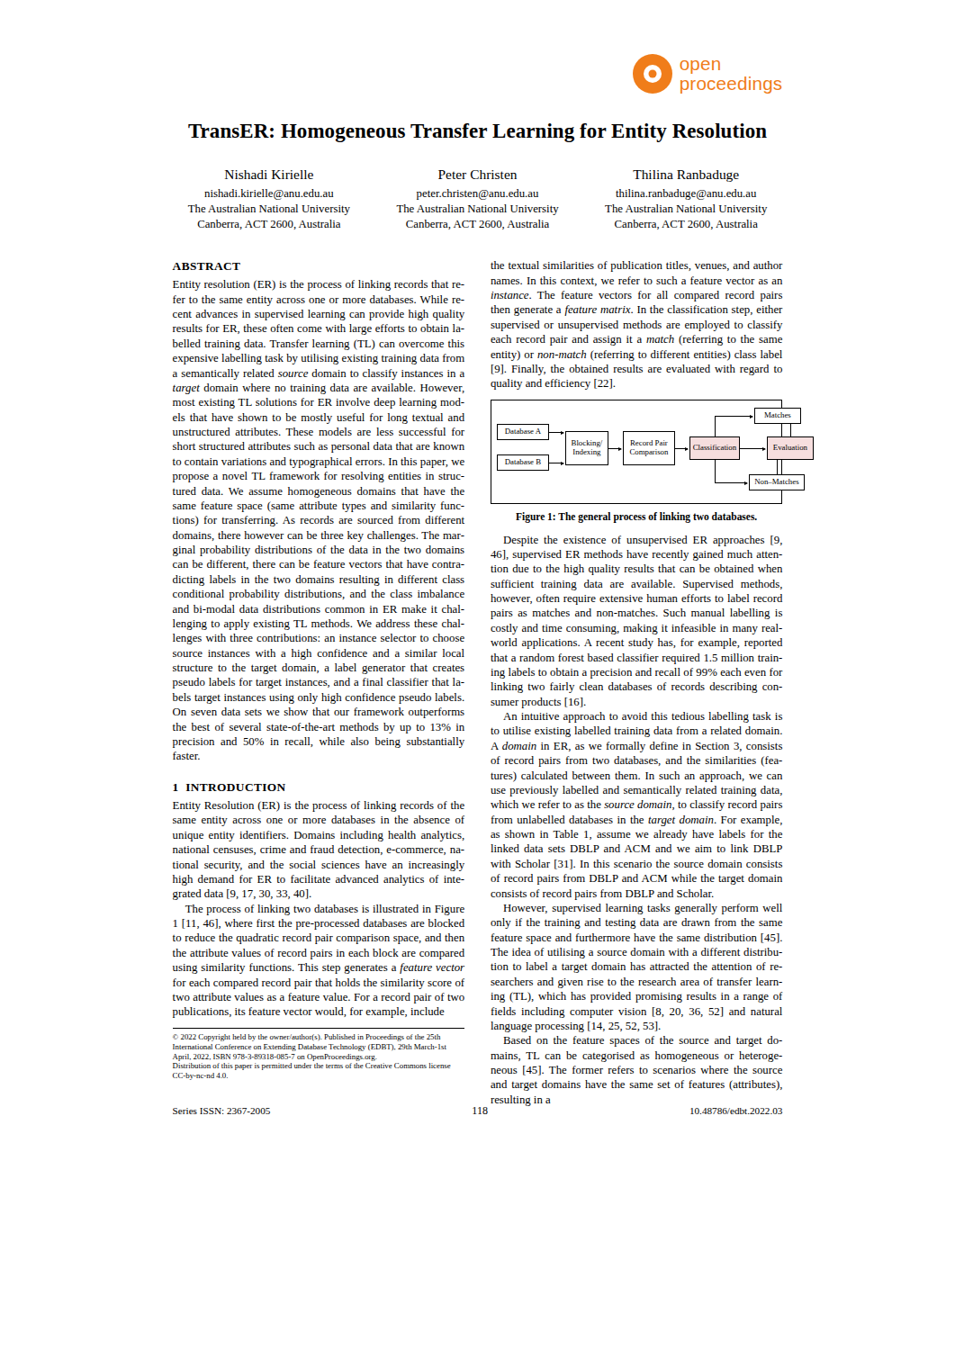open proceedings
TransER: Homogeneous Transfer Learning for Entity Resolution
Nishadi Kirielle nishadi.kirielle@anu.edu.au The Australian National University Canberra, ACT 2600, Australia
Peter Christen peter.christen@anu.edu.au The Australian National University Canberra, ACT 2600, Australia
Thilina Ranbaduge thilina.ranbaduge@anu.edu.au The Australian National University Canberra, ACT 2600, Australia
Abstract
Entity resolution (ER) is the process of linking records that refer to the same entity across one or more databases. While recent advances in supervised learning can provide high quality results for ER, these often come with large efforts to obtain labelled training data. Transfer learning (TL) can overcome this expensive labelling task by utilising existing training data from a semantically related source domain to classify instances in a target domain where no training data are available. However, most existing TL solutions for ER involve deep learning models that have shown to be mostly useful for long textual and unstructured attributes. These models are less successful for short structured attributes such as personal data that are known to contain variations and typographical errors. In this paper, we propose a novel TL framework for resolving entities in structured data. We assume homogeneous domains that have the same feature space (same attribute types and similarity functions) for transferring. As records are sourced from different domains, there however can be three key challenges. The marginal probability distributions of the data in the two domains can be different, there can be feature vectors that have contradicting labels in the two domains resulting in different class conditional probability distributions, and the class imbalance and bi-modal data distributions common in ER make it challenging to apply existing TL methods. We address these challenges with three contributions: an instance selector to choose source instances with a high confidence and a similar local structure to the target domain, a label generator that creates pseudo labels for target instances, and a final classifier that labels target instances using only high confidence pseudo labels. On seven data sets we show that our framework outperforms the best of several state-of-the-art methods by up to 13% in precision and 50% in recall, while also being substantially faster.
1 INTRODUCTION
Entity Resolution (ER) is the process of linking records of the same entity across one or more databases in the absence of unique entity identifiers. Domains including health analytics, national censuses, crime and fraud detection, e-commerce, national security, and the social sciences have an increasingly high demand for ER to facilitate advanced analytics of integrated data [9, 17, 30, 33, 40].
The process of linking two databases is illustrated in Figure 1 [11, 46], where first the pre-processed databases are blocked to reduce the quadratic record pair comparison space, and then the attribute values of record pairs in each block are compared using similarity functions. This step generates a feature vector for each compared record pair that holds the similarity score of two attribute values as a feature value. For a record pair of two publications, its feature vector would, for example, include
© 2022 Copyright held by the owner/author(s). Published in Proceedings of the 25th International Conference on Extending Database Technology (EDBT), 29th March-1st April, 2022, ISBN 978-3-89318-085-7 on OpenProceedings.org.
Distribution of this paper is permitted under the terms of the Creative Commons license CC-by-nc-nd 4.0.
the textual similarities of publication titles, venues, and author names. In this context, we refer to such a feature vector as an instance. The feature vectors for all compared record pairs then generate a feature matrix. In the classification step, either supervised or unsupervised methods are employed to classify each record pair and assign it a match (referring to the same entity) or non-match (referring to different entities) class label [9]. Finally, the obtained results are evaluated with regard to quality and efficiency [22].
Database A
Database B
Blocking/
Indexing
Record Pair
Comparison
Classification
Evaluation
Matches
Non–Matches
Figure 1: The general process of linking two databases.
Despite the existence of unsupervised ER approaches [9, 46], supervised ER methods have recently gained much attention due to the high quality results that can be obtained when sufficient training data are available. Supervised methods, however, often require extensive human efforts to label record pairs as matches and non-matches. Such manual labelling is costly and time consuming, making it infeasible in many real-world applications. A recent study has, for example, reported that a random forest based classifier required 1.5 million training labels to obtain a precision and recall of 99% each even for linking two fairly clean databases of records describing consumer products [16].
An intuitive approach to avoid this tedious labelling task is to utilise existing labelled training data from a related domain. A domain in ER, as we formally define in Section 3, consists of record pairs from two databases, and the similarities (features) calculated between them. In such an approach, we can use previously labelled and semantically related training data, which we refer to as the source domain, to classify record pairs from unlabelled databases in the target domain. For example, as shown in Table 1, assume we already have labels for the linked data sets DBLP and ACM and we aim to link DBLP with Scholar [31]. In this scenario the source domain consists of record pairs from DBLP and ACM while the target domain consists of record pairs from DBLP and Scholar.
However, supervised learning tasks generally perform well only if the training and testing data are drawn from the same feature space and furthermore have the same distribution [45]. The idea of utilising a source domain with a different distribution to label a target domain has attracted the attention of researchers and given rise to the research area of transfer learning (TL), which has provided promising results in a range of fields including computer vision [8, 20, 36, 52] and natural language processing [14, 25, 52, 53].
Based on the feature spaces of the source and target domains, TL can be categorised as homogeneous or heterogeneous [45]. The former refers to scenarios where the source and target domains have the same set of features (attributes), resulting in a
Series ISSN: 2367-2005
118
10.48786/edbt.2022.03